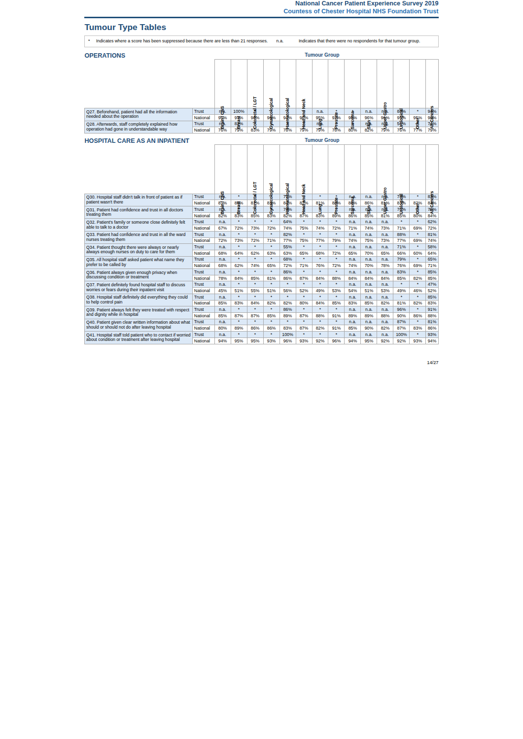National Cancer Patient Experience Survey 2019
Countess of Chester Hospital NHS Foundation Trust
Tumour Type Tables
| * | Indicates where a score has been suppressed because there are less than 21 responses. | n.a. | Indicates that there were no respondents for that tumour group. |
OPERATIONS Tumour Group
| | | Brain / CNS | Breast | Colorectal / LGT | Gynaecological | Haematological | Head and Neck | Lung | Prostate | Sarcoma | Skin | Upper Gastro | Urological | Other | All Cancers |
| --- | --- | --- | --- | --- | --- | --- | --- | --- | --- | --- | --- | --- | --- | --- | --- |
| Q27. Beforehand, patient had all the information needed about the operation | Trust | n.a. | 100% | * | * | * | * | n.a. | * | * | n.a. | n.a. | 88% | * | 94% |
| National | 96% | 97% | 96% | 96% | 94% | 96% | 95% | 97% | 95% | 96% | 96% | 95% | 95% | 96% |
| Q28. Afterwards, staff completely explained how operation had gone in understandable way | Trust | n.a. | 82% | * | * | * | * | n.a. | * | * | n.a. | n.a. | 56% | * | 74% |
| National | 76% | 79% | 83% | 79% | 78% | 79% | 79% | 78% | 80% | 82% | 79% | 76% | 77% | 79% |
HOSPITAL CARE AS AN INPATIENT Tumour Group
| | | Brain / CNS | Breast | Colorectal / LGT | Gynaecological | Haematological | Head and Neck | Lung | Prostate | Sarcoma | Skin | Upper Gastro | Urological | Other | All Cancers |
| --- | --- | --- | --- | --- | --- | --- | --- | --- | --- | --- | --- | --- | --- | --- | --- |
| Q30. Hospital staff didn't talk in front of patient as if patient wasn't there | Trust | n.a. | * | * | * | 71% | * | * | * | n.a. | n.a. | n.a. | 78% | * | 83% |
| National | 81% | 86% | 81% | 83% | 84% | 83% | 81% | 88% | 86% | 86% | 81% | 83% | 82% | 84% |
| Q31. Patient had confidence and trust in all doctors treating them | Trust | n.a. | * | * | * | 76% | * | * | * | n.a. | n.a. | n.a. | 70% | * | 78% |
| National | 82% | 83% | 85% | 83% | 82% | 87% | 83% | 89% | 86% | 85% | 81% | 85% | 80% | 84% |
| Q32. Patient's family or someone close definitely felt able to talk to a doctor | Trust | n.a. | * | * | * | 64% | * | * | * | n.a. | n.a. | n.a. | * | * | 62% |
| National | 67% | 72% | 73% | 72% | 74% | 75% | 74% | 72% | 71% | 74% | 73% | 71% | 69% | 72% |
| Q33. Patient had confidence and trust in all the ward nurses treating them | Trust | n.a. | * | * | * | 82% | * | * | * | n.a. | n.a. | n.a. | 88% | * | 81% |
| National | 72% | 73% | 72% | 71% | 77% | 75% | 77% | 79% | 74% | 75% | 73% | 77% | 69% | 74% |
| Q34. Patient thought there were always or nearly always enough nurses on duty to care for them | Trust | n.a. | * | * | * | 55% | * | * | * | n.a. | n.a. | n.a. | 71% | * | 58% |
| National | 68% | 64% | 62% | 63% | 63% | 65% | 68% | 72% | 65% | 70% | 65% | 66% | 60% | 64% |
| Q35. All hospital staff asked patient what name they prefer to be called by | Trust | n.a. | * | * | * | 68% | * | * | * | n.a. | n.a. | n.a. | 79% | * | 65% |
| National | 68% | 62% | 74% | 65% | 72% | 71% | 76% | 72% | 74% | 70% | 78% | 76% | 69% | 71% |
| Q36. Patient always given enough privacy when discussing condition or treatment | Trust | n.a. | * | * | * | 86% | * | * | * | n.a. | n.a. | n.a. | 83% | * | 85% |
| National | 78% | 84% | 85% | 81% | 86% | 87% | 84% | 88% | 84% | 84% | 84% | 85% | 82% | 85% |
| Q37. Patient definitely found hospital staff to discuss worries or fears during their inpatient visit | Trust | n.a. | * | * | * | * | * | * | * | n.a. | n.a. | n.a. | * | * | 47% |
| National | 45% | 51% | 55% | 51% | 56% | 52% | 49% | 53% | 54% | 51% | 53% | 49% | 46% | 52% |
| Q38. Hospital staff definitely did everything they could to help control pain | Trust | n.a. | * | * | * | * | * | * | * | n.a. | n.a. | n.a. | * | * | 85% |
| National | 85% | 83% | 84% | 82% | 82% | 80% | 84% | 85% | 83% | 85% | 82% | 81% | 82% | 83% |
| Q39. Patient always felt they were treated with respect and dignity while in hospital | Trust | n.a. | * | * | * | 86% | * | * | * | n.a. | n.a. | n.a. | 96% | * | 91% |
| National | 85% | 87% | 87% | 85% | 89% | 87% | 88% | 91% | 89% | 89% | 88% | 90% | 86% | 88% |
| Q40. Patient given clear written information about what should or should not do after leaving hospital | Trust | n.a. | * | * | * | * | * | * | * | n.a. | n.a. | n.a. | 87% | * | 81% |
| National | 80% | 89% | 86% | 86% | 83% | 87% | 82% | 91% | 85% | 90% | 82% | 87% | 83% | 86% |
| Q41. Hospital staff told patient who to contact if worried about condition or treatment after leaving hospital | Trust | n.a. | * | * | * | 100% | * | * | * | n.a. | n.a. | n.a. | 100% | * | 93% |
| National | 94% | 95% | 95% | 93% | 96% | 93% | 92% | 96% | 94% | 95% | 92% | 92% | 93% | 94% |
14/27